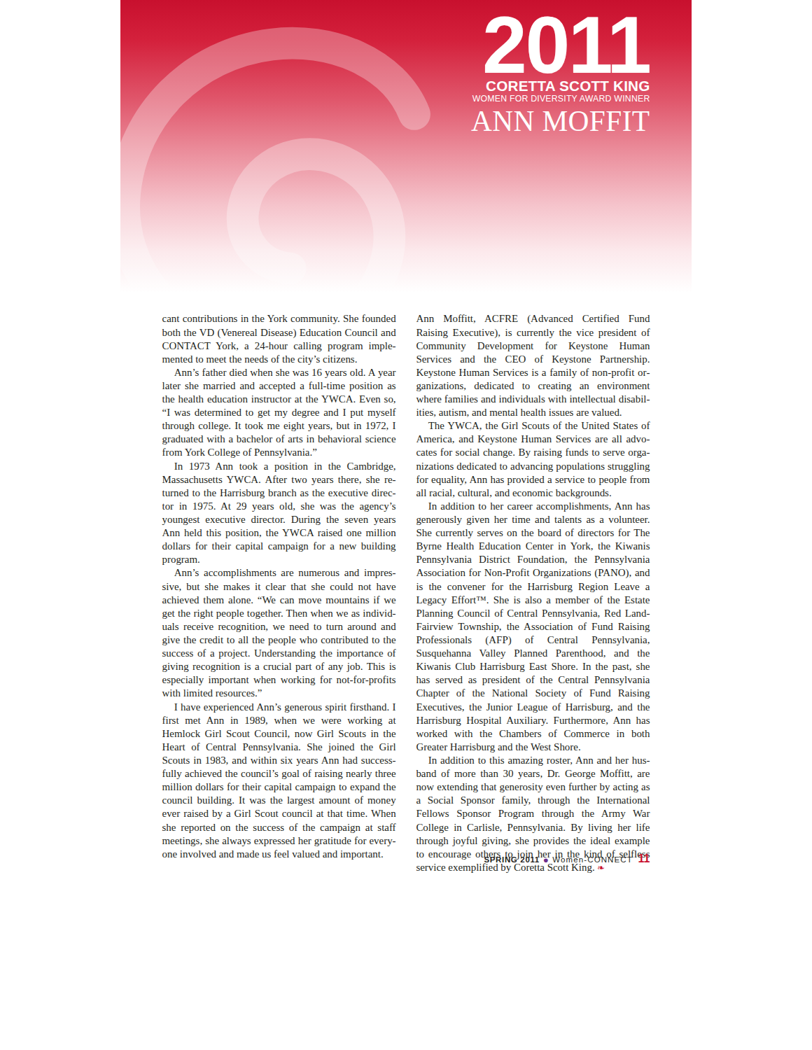2011
Coretta Scott King
Women for Diversity Award Winner
Ann Moffit
cant contributions in the York community. She founded both the VD (Venereal Disease) Education Council and CONTACT York, a 24-hour calling program implemented to meet the needs of the city’s citizens.
Ann’s father died when she was 16 years old. A year later she married and accepted a full-time position as the health education instructor at the YWCA. Even so, “I was determined to get my degree and I put myself through college. It took me eight years, but in 1972, I graduated with a bachelor of arts in behavioral science from York College of Pennsylvania.”
In 1973 Ann took a position in the Cambridge, Massachusetts YWCA. After two years there, she returned to the Harrisburg branch as the executive director in 1975. At 29 years old, she was the agency’s youngest executive director. During the seven years Ann held this position, the YWCA raised one million dollars for their capital campaign for a new building program.
Ann’s accomplishments are numerous and impressive, but she makes it clear that she could not have achieved them alone. “We can move mountains if we get the right people together. Then when we as individuals receive recognition, we need to turn around and give the credit to all the people who contributed to the success of a project. Understanding the importance of giving recognition is a crucial part of any job. This is especially important when working for not-for-profits with limited resources.”
I have experienced Ann’s generous spirit firsthand. I first met Ann in 1989, when we were working at Hemlock Girl Scout Council, now Girl Scouts in the Heart of Central Pennsylvania. She joined the Girl Scouts in 1983, and within six years Ann had successfully achieved the council’s goal of raising nearly three million dollars for their capital campaign to expand the council building. It was the largest amount of money ever raised by a Girl Scout council at that time. When she reported on the success of the campaign at staff meetings, she always expressed her gratitude for everyone involved and made us feel valued and important.
Ann Moffitt, ACFRE (Advanced Certified Fund Raising Executive), is currently the vice president of Community Development for Keystone Human Services and the CEO of Keystone Partnership. Keystone Human Services is a family of non-profit organizations, dedicated to creating an environment where families and individuals with intellectual disabilities, autism, and mental health issues are valued.
The YWCA, the Girl Scouts of the United States of America, and Keystone Human Services are all advocates for social change. By raising funds to serve organizations dedicated to advancing populations struggling for equality, Ann has provided a service to people from all racial, cultural, and economic backgrounds.
In addition to her career accomplishments, Ann has generously given her time and talents as a volunteer. She currently serves on the board of directors for The Byrne Health Education Center in York, the Kiwanis Pennsylvania District Foundation, the Pennsylvania Association for Non-Profit Organizations (PANO), and is the convener for the Harrisburg Region Leave a Legacy Effort™. She is also a member of the Estate Planning Council of Central Pennsylvania, Red Land-Fairview Township, the Association of Fund Raising Professionals (AFP) of Central Pennsylvania, Susquehanna Valley Planned Parenthood, and the Kiwanis Club Harrisburg East Shore. In the past, she has served as president of the Central Pennsylvania Chapter of the National Society of Fund Raising Executives, the Junior League of Harrisburg, and the Harrisburg Hospital Auxiliary. Furthermore, Ann has worked with the Chambers of Commerce in both Greater Harrisburg and the West Shore.
In addition to this amazing roster, Ann and her husband of more than 30 years, Dr. George Moffitt, are now extending that generosity even further by acting as a Social Sponsor family, through the International Fellows Sponsor Program through the Army War College in Carlisle, Pennsylvania. By living her life through joyful giving, she provides the ideal example to encourage others to join her in the kind of selfless service exemplified by Coretta Scott King.❧
Spring 2011●Women-CONNECT 11